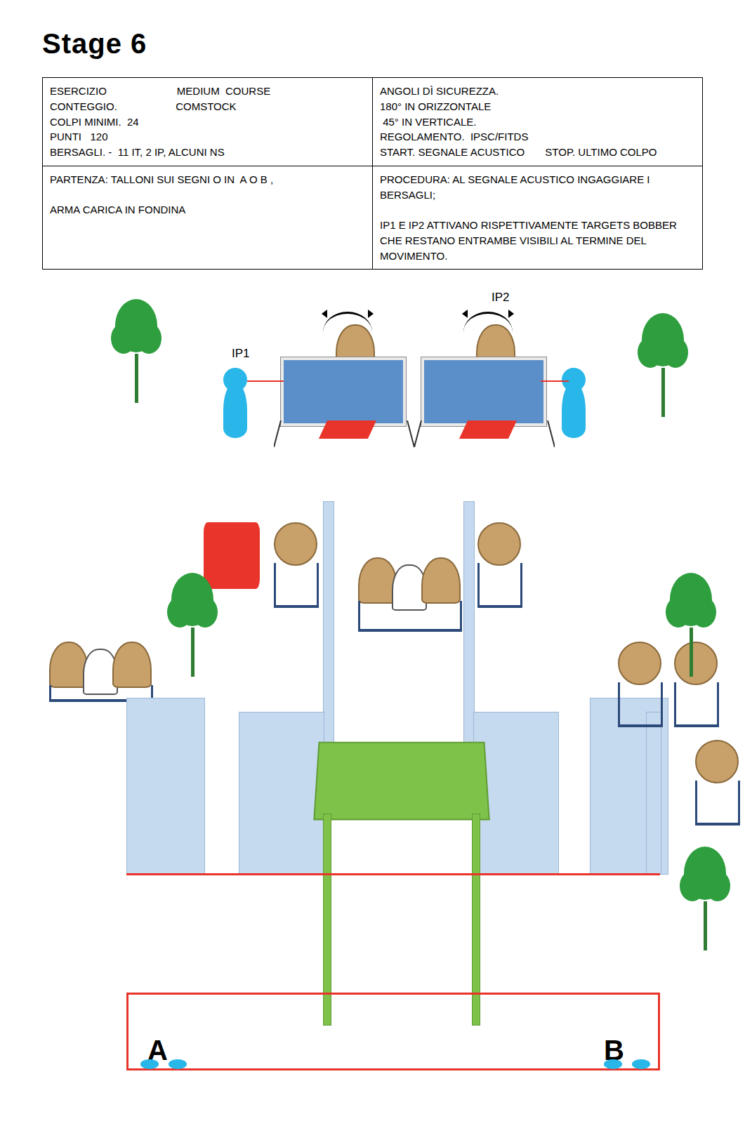Stage 6
| ESERCIZIO MEDIUM COURSE CONTEGGIO. COMSTOCK COLPI MINIMI. 24 PUNTI 120 BERSAGLI. - 11 IT, 2 IP, ALCUNI NS | ANGOLI DÌ SICUREZZA. 180° IN ORIZZONTALE 45° IN VERTICALE. REGOLAMENTO. IPSC/FITDS START. SEGNALE ACUSTICO STOP. ULTIMO COLPO |
| PARTENZA: TALLONI SUI SEGNI O IN A O B , ARMA CARICA IN FONDINA | PROCEDURA: AL SEGNALE ACUSTICO INGAGGIARE I BERSAGLI; IP1 E IP2 ATTIVANO RISPETTIVAMENTE TARGETS BOBBER CHE RESTANO ENTRAMBE VISIBILI AL TERMINE DEL MOVIMENTO. |
IP2 IP1 A B